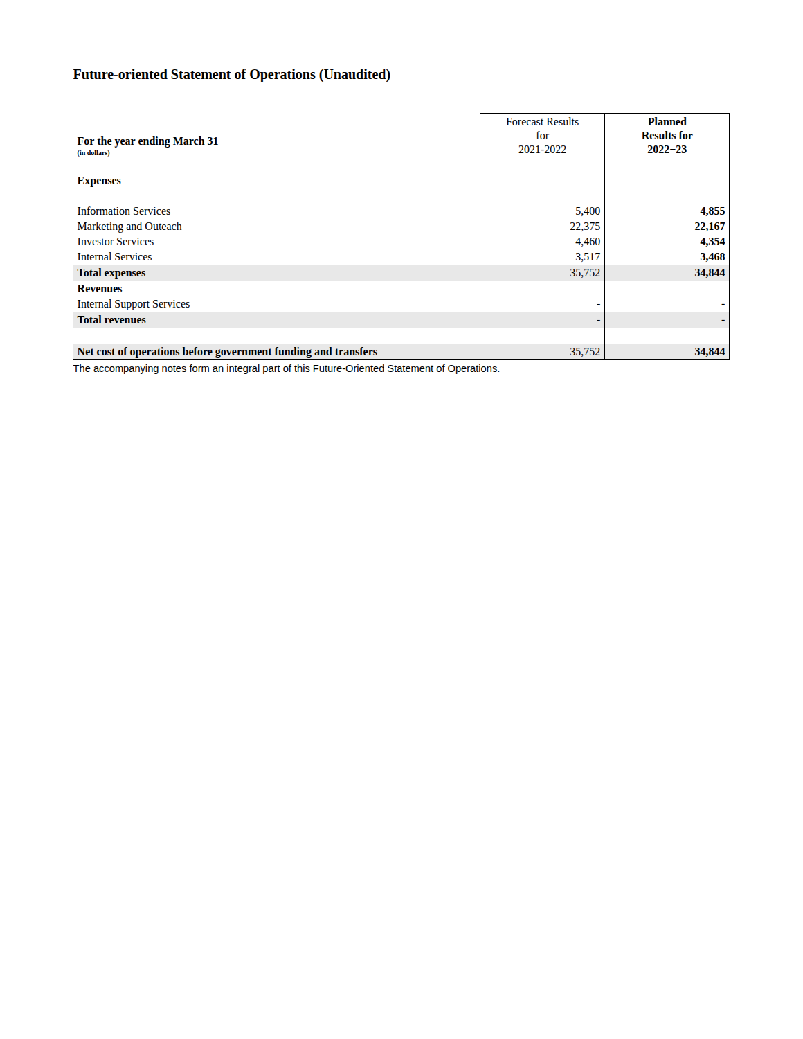Future-oriented Statement of Operations (Unaudited)
| For the year ending March 31 (in dollars) | Forecast Results for 2021-2022 | Planned Results for 2022−23 |
| Expenses | | |
| Information Services | 5,400 | 4,855 |
| Marketing and Outeach | 22,375 | 22,167 |
| Investor Services | 4,460 | 4,354 |
| Internal Services | 3,517 | 3,468 |
| Total expenses | 35,752 | 34,844 |
| Revenues | | |
| Internal Support Services | - | - |
| Total revenues | - | - |
| Net cost of operations before government funding and transfers | 35,752 | 34,844 |
The accompanying notes form an integral part of this Future-Oriented Statement of Operations.